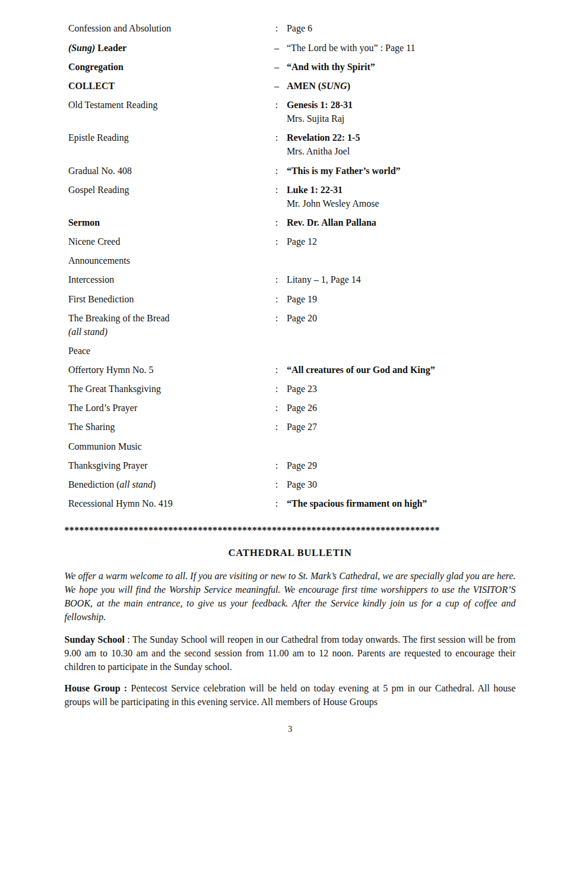| Confession and Absolution | : | Page 6 |
| (Sung) Leader | – | “The Lord be with you” : Page 11 |
| Congregation | – | “And with thy Spirit” |
| COLLECT | – | AMEN ( SUNG ) |
| Old Testament Reading | : | Genesis 1: 28-31 Mrs. Sujita Raj |
| Epistle Reading | : | Revelation 22: 1-5 Mrs. Anitha Joel |
| Gradual No. 408 | : | “This is my Father’s world” |
| Gospel Reading | : | Luke 1: 22-31 Mr. John Wesley Amose |
| Sermon | : | Rev. Dr. Allan Pallana |
| Nicene Creed | : | Page 12 |
| Announcements | | |
| Intercession | : | Litany – 1, Page 14 |
| First Benediction | : | Page 19 |
| The Breaking of the Bread (all stand) | : | Page 20 |
| Peace | | |
| Offertory Hymn No. 5 | : | “All creatures of our God and King” |
| The Great Thanksgiving | : | Page 23 |
| The Lord’s Prayer | : | Page 26 |
| The Sharing | : | Page 27 |
| Communion Music | | |
| Thanksgiving Prayer | : | Page 29 |
| Benediction ( all stand ) | : | Page 30 |
| Recessional Hymn No. 419 | : | “The spacious firmament on high” |
****************************************************************************
CATHEDRAL BULLETIN
We offer a warm welcome to all. If you are visiting or new to St. Mark’s Cathedral, we are specially glad you are here. We hope you will find the Worship Service meaningful. We encourage first time worshippers to use the VISITOR’S BOOK, at the main entrance, to give us your feedback. After the Service kindly join us for a cup of coffee and fellowship.
Sunday School : The Sunday School will reopen in our Cathedral from today onwards. The first session will be from 9.00 am to 10.30 am and the second session from 11.00 am to 12 noon. Parents are requested to encourage their children to participate in the Sunday school.
House Group : Pentecost Service celebration will be held on today evening at 5 pm in our Cathedral. All house groups will be participating in this evening service. All members of House Groups
3